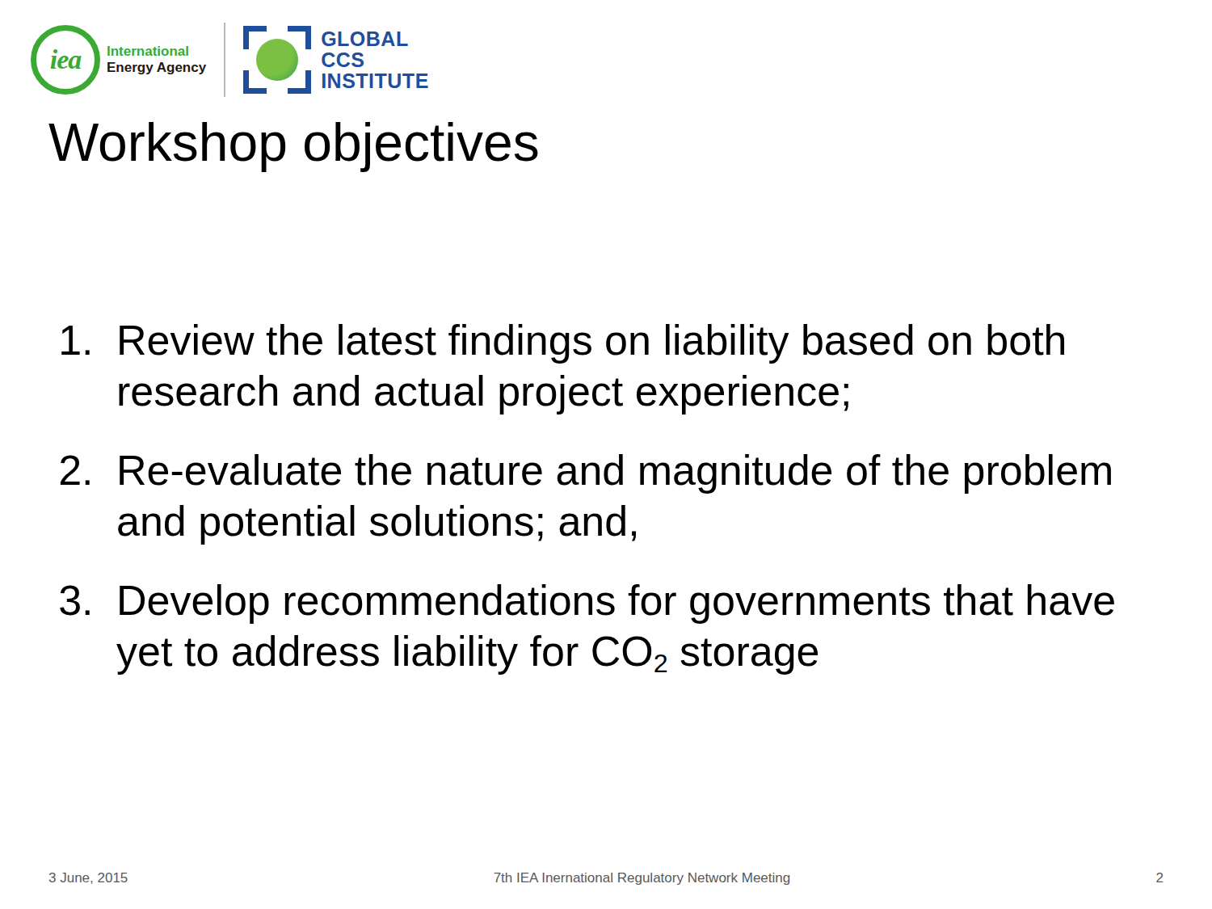iea
International
Energy Agency
GLOBAL
CCS
INSTITUTE
Workshop objectives
Review the latest findings on liability based on both research and actual project experience;
Re-evaluate the nature and magnitude of the problem and potential solutions; and,
Develop recommendations for governments that have yet to address liability for CO2 storage
3 June, 2015
7th IEA Inernational Regulatory Network Meeting
2